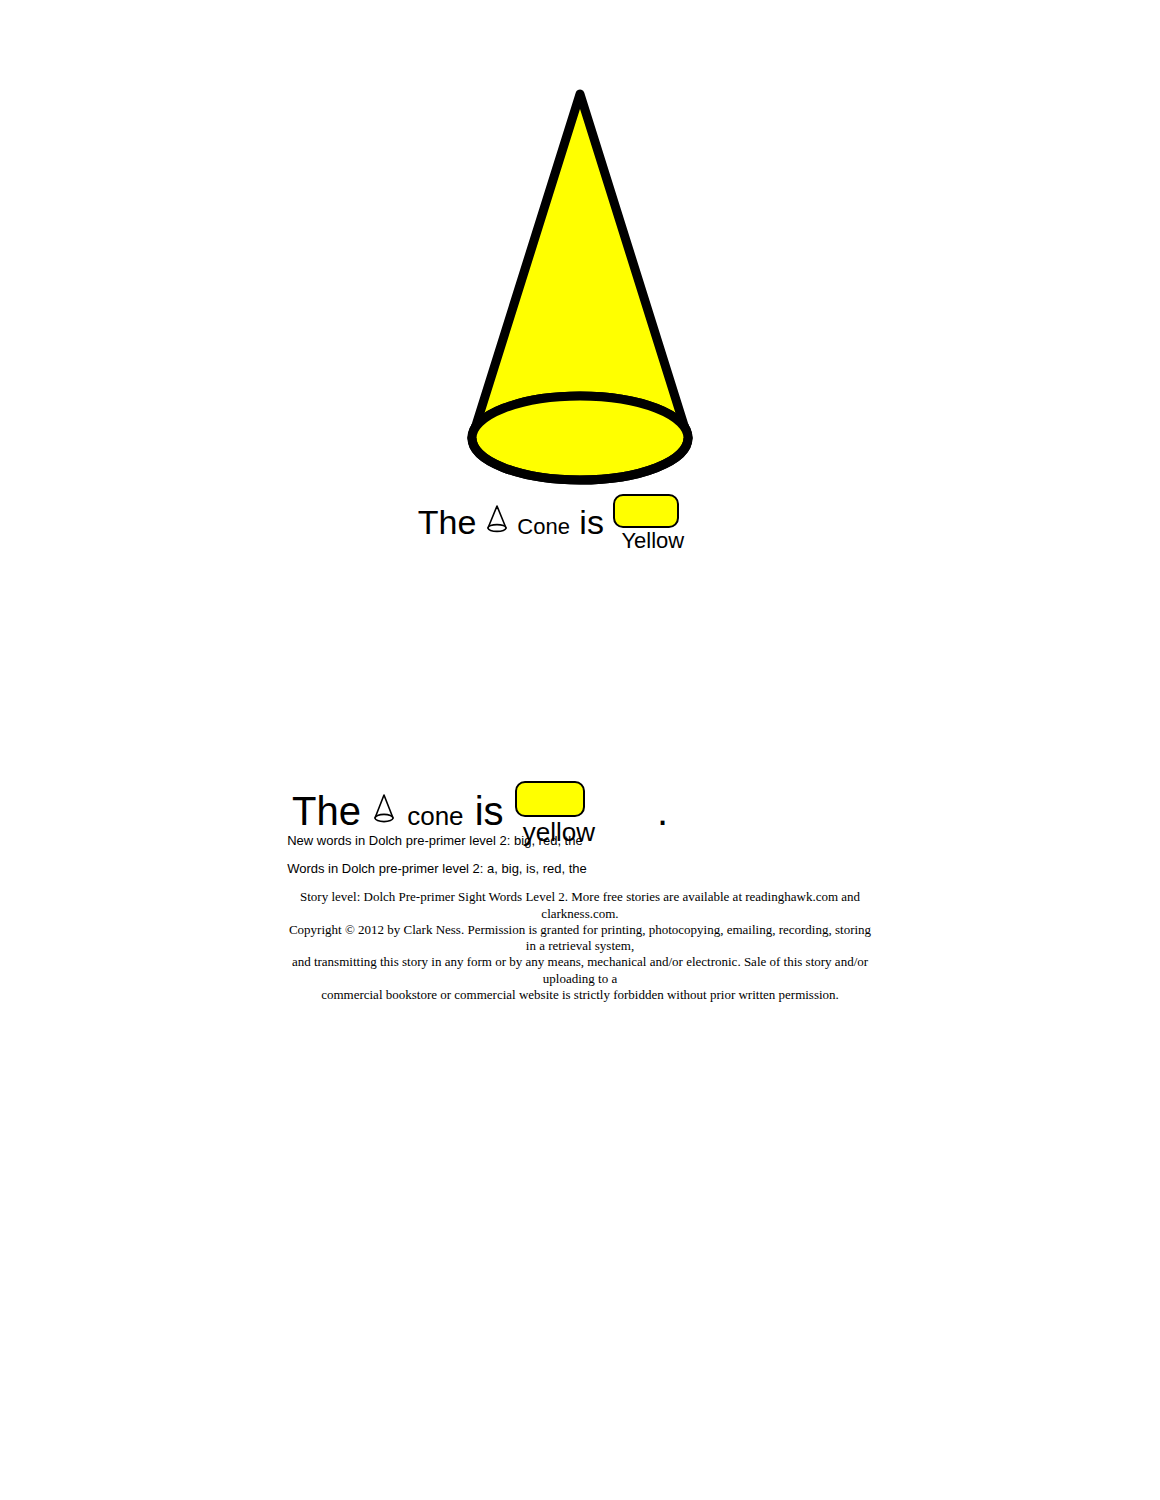The Cone is Yellow
The cone is yellow.
New words in Dolch pre-primer level 2: big, red, the
Words in Dolch pre-primer level 2: a, big, is, red, the
Story level: Dolch Pre-primer Sight Words Level 2. More free stories are available at readinghawk.com and clarkness.com.
Copyright © 2012 by Clark Ness. Permission is granted for printing, photocopying, emailing, recording, storing in a retrieval system,
and transmitting this story in any form or by any means, mechanical and/or electronic. Sale of this story and/or uploading to a
commercial bookstore or commercial website is strictly forbidden without prior written permission.